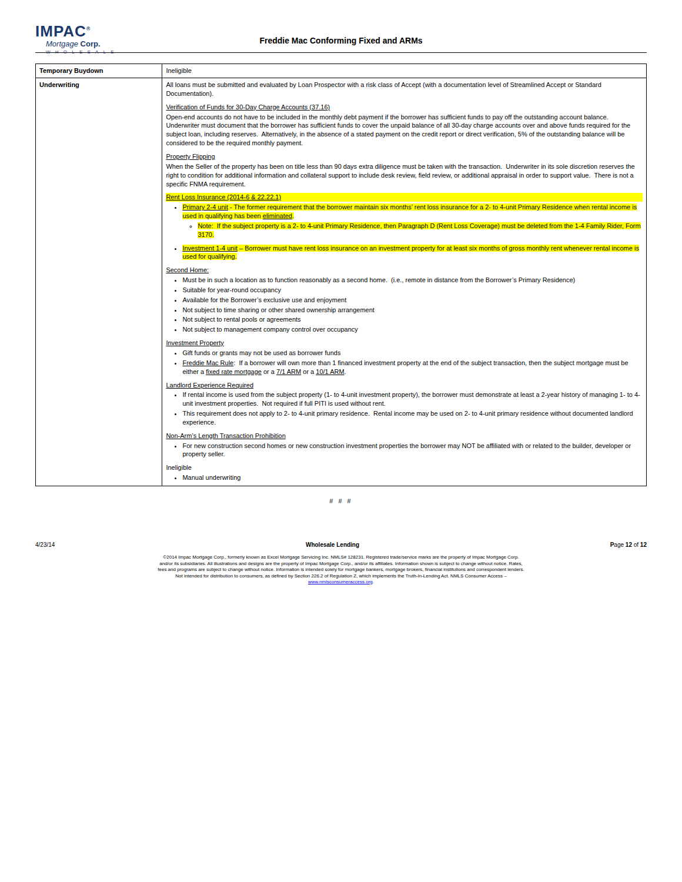IMPAC®
Mortgage Corp.
W H O L E S A L E
Freddie Mac Conforming Fixed and ARMs
| Temporary Buydown | Ineligible |
| Underwriting | All loans must be submitted and evaluated by Loan Prospector with a risk class of Accept (with a documentation level of Streamlined Accept or Standard Documentation). Verification of Funds for 30-Day Charge Accounts (37.16) Open-end accounts do not have to be included in the monthly debt payment if the borrower has sufficient funds to pay off the outstanding account balance. Underwriter must document that the borrower has sufficient funds to cover the unpaid balance of all 30-day charge accounts over and above funds required for the subject loan, including reserves. Alternatively, in the absence of a stated payment on the credit report or direct verification, 5% of the outstanding balance will be considered to be the required monthly payment. Property Flipping When the Seller of the property has been on title less than 90 days extra diligence must be taken with the transaction. Underwriter in its sole discretion reserves the right to condition for additional information and collateral support to include desk review, field review, or additional appraisal in order to support value. There is not a specific FNMA requirement. Rent Loss Insurance (2014-6 & 22.22.1) Primary 2-4 unit - The former requirement that the borrower maintain six months’ rent loss insurance for a 2- to 4-unit Primary Residence when rental income is used in qualifying has been eliminated . Note: If the subject property is a 2- to 4-unit Primary Residence, then Paragraph D (Rent Loss Coverage) must be deleted from the 1-4 Family Rider, Form 3170. Investment 1-4 unit – Borrower must have rent loss insurance on an investment property for at least six months of gross monthly rent whenever rental income is used for qualifying. Second Home: Must be in such a location as to function reasonably as a second home. (i.e., remote in distance from the Borrower’s Primary Residence) Suitable for year-round occupancy Available for the Borrower’s exclusive use and enjoyment Not subject to time sharing or other shared ownership arrangement Not subject to rental pools or agreements Not subject to management company control over occupancy Investment Property Gift funds or grants may not be used as borrower funds Freddie Mac Rule : If a borrower will own more than 1 financed investment property at the end of the subject transaction, then the subject mortgage must be either a fixed rate mortgage or a 7/1 ARM or a 10/1 ARM . Landlord Experience Required If rental income is used from the subject property (1- to 4-unit investment property), the borrower must demonstrate at least a 2-year history of managing 1- to 4-unit investment properties. Not required if full PITI is used without rent. This requirement does not apply to 2- to 4-unit primary residence. Rental income may be used on 2- to 4-unit primary residence without documented landlord experience. Non-Arm’s Length Transaction Prohibition For new construction second homes or new construction investment properties the borrower may NOT be affiliated with or related to the builder, developer or property seller. Ineligible Manual underwriting |
# # #
4/23/14
Wholesale Lending
Page 12 of 12
©2014 Impac Mortgage Corp., formerly known as Excel Mortgage Servicing Inc. NMLS# 128231. Registered trade/service marks are the property of Impac Mortgage Corp.
and/or its subsidiaries. All illustrations and designs are the property of Impac Mortgage Corp., and/or its affiliates. Information shown is subject to change without notice. Rates,
fees and programs are subject to change without notice. Information is intended solely for mortgage bankers, mortgage brokers, financial institutions and correspondent lenders.
Not intended for distribution to consumers, as defined by Section 226.2 of Regulation Z, which implements the Truth-In-Lending Act. NMLS Consumer Access –
www.nmlsconsumeraccess.org.